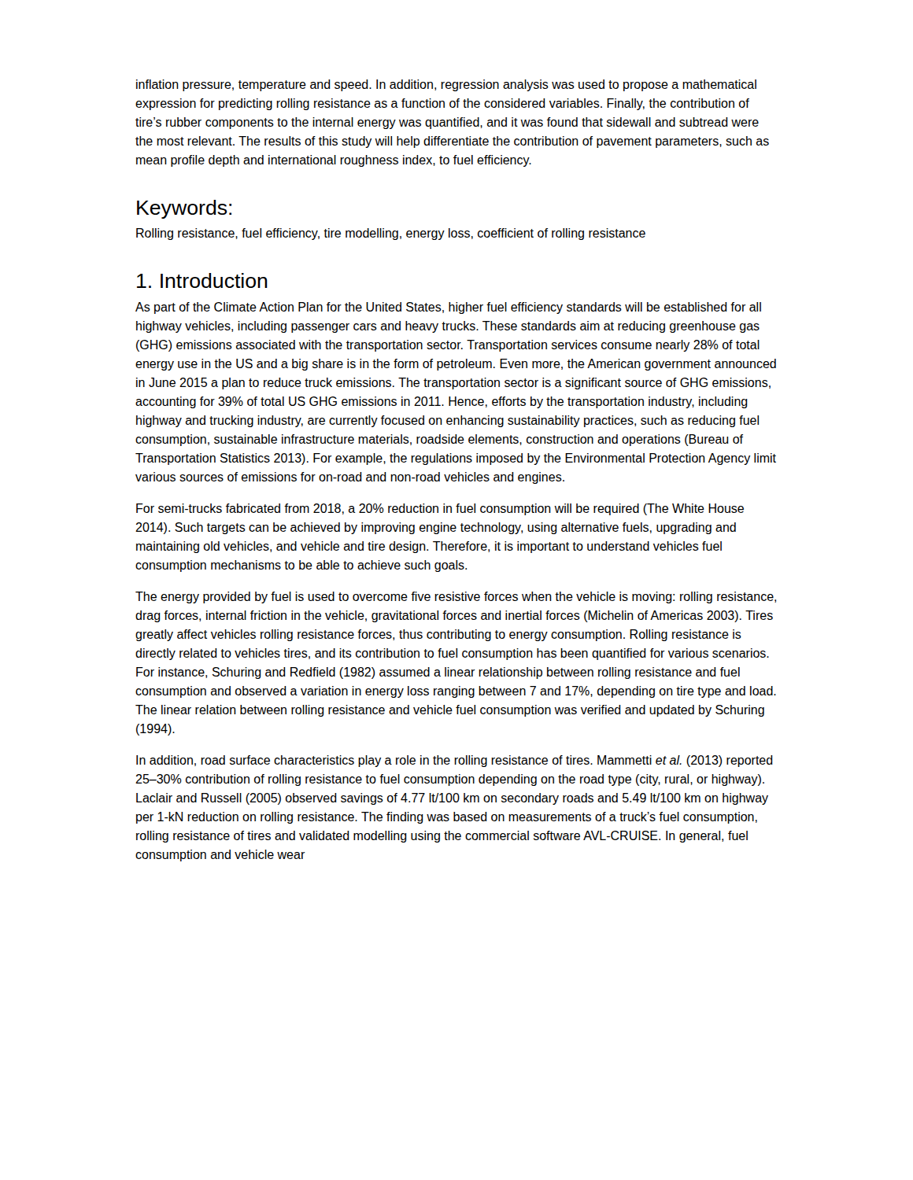inflation pressure, temperature and speed. In addition, regression analysis was used to propose a mathematical expression for predicting rolling resistance as a function of the considered variables. Finally, the contribution of tire’s rubber components to the internal energy was quantified, and it was found that sidewall and subtread were the most relevant. The results of this study will help differentiate the contribution of pavement parameters, such as mean profile depth and international roughness index, to fuel efficiency.
Keywords:
Rolling resistance, fuel efficiency, tire modelling, energy loss, coefficient of rolling resistance
1. Introduction
As part of the Climate Action Plan for the United States, higher fuel efficiency standards will be established for all highway vehicles, including passenger cars and heavy trucks. These standards aim at reducing greenhouse gas (GHG) emissions associated with the transportation sector. Transportation services consume nearly 28% of total energy use in the US and a big share is in the form of petroleum. Even more, the American government announced in June 2015 a plan to reduce truck emissions. The transportation sector is a significant source of GHG emissions, accounting for 39% of total US GHG emissions in 2011. Hence, efforts by the transportation industry, including highway and trucking industry, are currently focused on enhancing sustainability practices, such as reducing fuel consumption, sustainable infrastructure materials, roadside elements, construction and operations (Bureau of Transportation Statistics 2013). For example, the regulations imposed by the Environmental Protection Agency limit various sources of emissions for on-road and non-road vehicles and engines.
For semi-trucks fabricated from 2018, a 20% reduction in fuel consumption will be required (The White House 2014). Such targets can be achieved by improving engine technology, using alternative fuels, upgrading and maintaining old vehicles, and vehicle and tire design. Therefore, it is important to understand vehicles fuel consumption mechanisms to be able to achieve such goals.
The energy provided by fuel is used to overcome five resistive forces when the vehicle is moving: rolling resistance, drag forces, internal friction in the vehicle, gravitational forces and inertial forces (Michelin of Americas 2003). Tires greatly affect vehicles rolling resistance forces, thus contributing to energy consumption. Rolling resistance is directly related to vehicles tires, and its contribution to fuel consumption has been quantified for various scenarios. For instance, Schuring and Redfield (1982) assumed a linear relationship between rolling resistance and fuel consumption and observed a variation in energy loss ranging between 7 and 17%, depending on tire type and load. The linear relation between rolling resistance and vehicle fuel consumption was verified and updated by Schuring (1994).
In addition, road surface characteristics play a role in the rolling resistance of tires. Mammetti et al. (2013) reported 25–30% contribution of rolling resistance to fuel consumption depending on the road type (city, rural, or highway). Laclair and Russell (2005) observed savings of 4.77 lt/100 km on secondary roads and 5.49 lt/100 km on highway per 1-kN reduction on rolling resistance. The finding was based on measurements of a truck’s fuel consumption, rolling resistance of tires and validated modelling using the commercial software AVL-CRUISE. In general, fuel consumption and vehicle wear